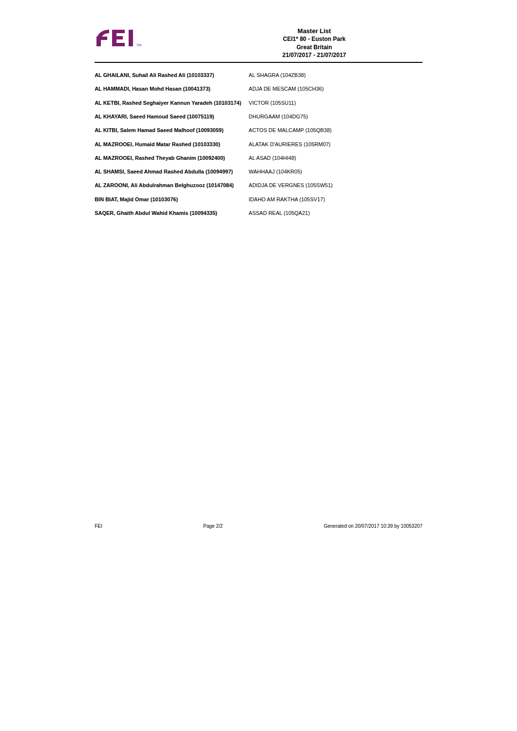TM
Master List
CEI1* 80 - Euston Park
Great Britain
21/07/2017 - 21/07/2017
| AL GHAILANI, Suhail Ali Rashed Ali (10103337) | AL SHAGRA (104ZB38) |
| AL HAMMADI, Hasan Mohd Hasan (10041373) | ADJA DE MESCAM (105CH36) |
| AL KETBI, Rashed Seghaiyer Kannun Yaradeh (10103174) | VICTOR (105SU11) |
| AL KHAYARI, Saeed Hamoud Saeed (10075119) | DHURGAAM (104DG75) |
| AL KITBI, Salem Hamad Saeed Malhoof (10093059) | ACTOS DE MALCAMP (105QB38) |
| AL MAZROOEI, Humaid Matar Rashed (10103330) | ALATAK D'AURIERES (105RM07) |
| AL MAZROOEI, Rashed Theyab Ghanim (10092400) | AL ASAD (104HI48) |
| AL SHAMSI, Saeed Ahmad Rashed Abdulla (10094997) | WAHHAAJ (104KR05) |
| AL ZAROONI, Ali Abdulrahman Belghuzooz (10147084) | ADIDJA DE VERGNES (105SW51) |
| BIN BIAT, Majid Omar (10103076) | IDAHO AM RAKTHA (105SV17) |
| SAQER, Ghaith Abdul Wahid Khamis (10094335) | ASSAD REAL (105QA21) |
FEI
Page 2/2
Generated on 20/07/2017 10:39 by 10053207